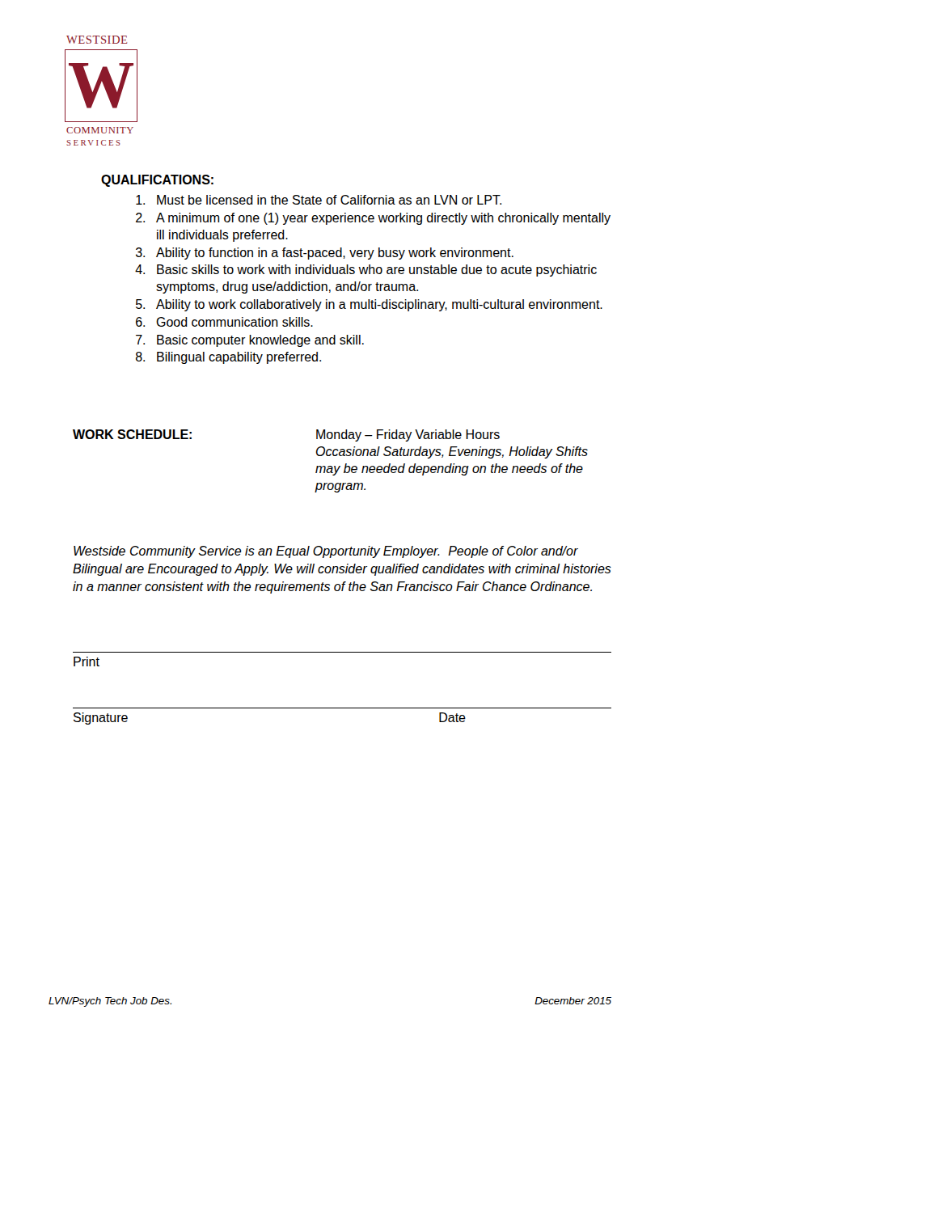WESTSIDE
W
COMMUNITY
SERVICES
QUALIFICATIONS:
Must be licensed in the State of California as an LVN or LPT.
A minimum of one (1) year experience working directly with chronically mentally ill individuals preferred.
Ability to function in a fast-paced, very busy work environment.
Basic skills to work with individuals who are unstable due to acute psychiatric symptoms, drug use/addiction, and/or trauma.
Ability to work collaboratively in a multi-disciplinary, multi-cultural environment.
Good communication skills.
Basic computer knowledge and skill.
Bilingual capability preferred.
WORK SCHEDULE:
Monday – Friday Variable Hours
Occasional Saturdays, Evenings, Holiday Shifts may be needed depending on the needs of the program.
Westside Community Service is an Equal Opportunity Employer. People of Color and/or Bilingual are Encouraged to Apply. We will consider qualified candidates with criminal histories in a manner consistent with the requirements of the San Francisco Fair Chance Ordinance.
Print
Signature Date
LVN/Psych Tech Job Des. December 2015